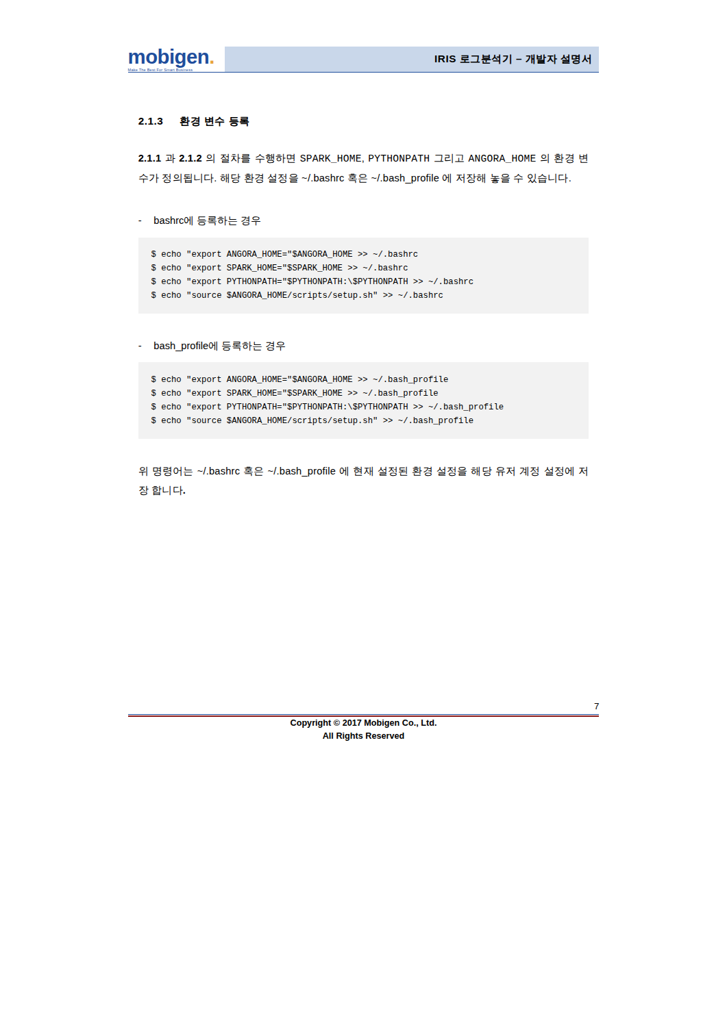mobigen.
Make The Best For Smart Business
IRIS 로그분석기 – 개발자 설명서
2.1.3환경 변수 등록
2.1.1 과 2.1.2 의 절차를 수행하면 SPARK_HOME, PYTHONPATH 그리고 ANGORA_HOME 의 환경 변수가 정의됩니다. 해당 환경 설정을 ~/.bashrc 혹은 ~/.bash_profile 에 저장해 놓을 수 있습니다.
bashrc에 등록하는 경우
$ echo "export ANGORA_HOME="$ANGORA_HOME >> ~/.bashrc
$ echo "export SPARK_HOME="$SPARK_HOME >> ~/.bashrc
$ echo "export PYTHONPATH="$PYTHONPATH:\$PYTHONPATH >> ~/.bashrc
$ echo "source $ANGORA_HOME/scripts/setup.sh" >> ~/.bashrc
bash_profile에 등록하는 경우
$ echo "export ANGORA_HOME="$ANGORA_HOME >> ~/.bash_profile
$ echo "export SPARK_HOME="$SPARK_HOME >> ~/.bash_profile
$ echo "export PYTHONPATH="$PYTHONPATH:\$PYTHONPATH >> ~/.bash_profile
$ echo "source $ANGORA_HOME/scripts/setup.sh" >> ~/.bash_profile
위 명령어는 ~/.bashrc 혹은 ~/.bash_profile 에 현재 설정된 환경 설정을 해당 유저 계정 설정에 저장 합니다.
7
Copyright © 2017 Mobigen Co., Ltd.
All Rights Reserved